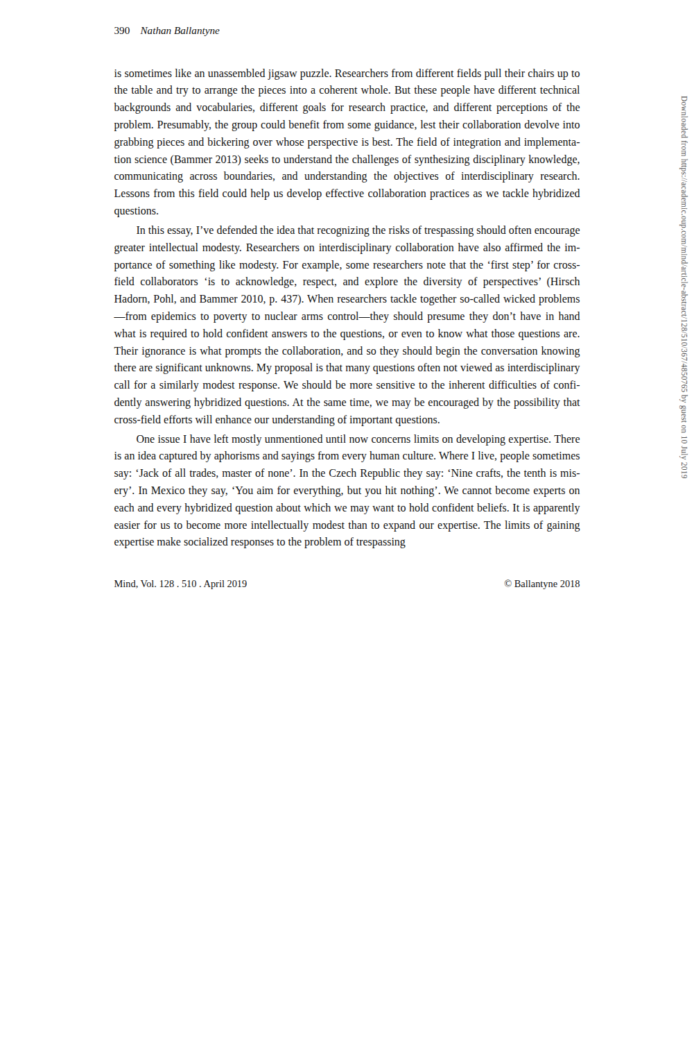Downloaded from https://academic.oup.com/mind/article-abstract/128/510/367/4850765 by guest on 10 July 2019
390 Nathan Ballantyne
is sometimes like an unassembled jigsaw puzzle. Researchers from different fields pull their chairs up to the table and try to arrange the pieces into a coherent whole. But these people have different technical backgrounds and vocabularies, different goals for research practice, and different perceptions of the problem. Presumably, the group could benefit from some guidance, lest their collaboration devolve into grabbing pieces and bickering over whose perspective is best. The field of integration and implementation science (Bammer 2013) seeks to understand the challenges of synthesizing disciplinary knowledge, communicating across boundaries, and understanding the objectives of interdisciplinary research. Lessons from this field could help us develop effective collaboration practices as we tackle hybridized questions.
In this essay, I’ve defended the idea that recognizing the risks of trespassing should often encourage greater intellectual modesty. Researchers on interdisciplinary collaboration have also affirmed the importance of something like modesty. For example, some researchers note that the ‘first step’ for cross-field collaborators ‘is to acknowledge, respect, and explore the diversity of perspectives’ (Hirsch Hadorn, Pohl, and Bammer 2010, p. 437). When researchers tackle together so-called wicked problems—from epidemics to poverty to nuclear arms control—they should presume they don’t have in hand what is required to hold confident answers to the questions, or even to know what those questions are. Their ignorance is what prompts the collaboration, and so they should begin the conversation knowing there are significant unknowns. My proposal is that many questions often not viewed as interdisciplinary call for a similarly modest response. We should be more sensitive to the inherent difficulties of confidently answering hybridized questions. At the same time, we may be encouraged by the possibility that cross-field efforts will enhance our understanding of important questions.
One issue I have left mostly unmentioned until now concerns limits on developing expertise. There is an idea captured by aphorisms and sayings from every human culture. Where I live, people sometimes say: ‘Jack of all trades, master of none’. In the Czech Republic they say: ‘Nine crafts, the tenth is misery’. In Mexico they say, ‘You aim for everything, but you hit nothing’. We cannot become experts on each and every hybridized question about which we may want to hold confident beliefs. It is apparently easier for us to become more intellectually modest than to expand our expertise. The limits of gaining expertise make socialized responses to the problem of trespassing
Mind, Vol. 128 . 510 . April 2019 © Ballantyne 2018